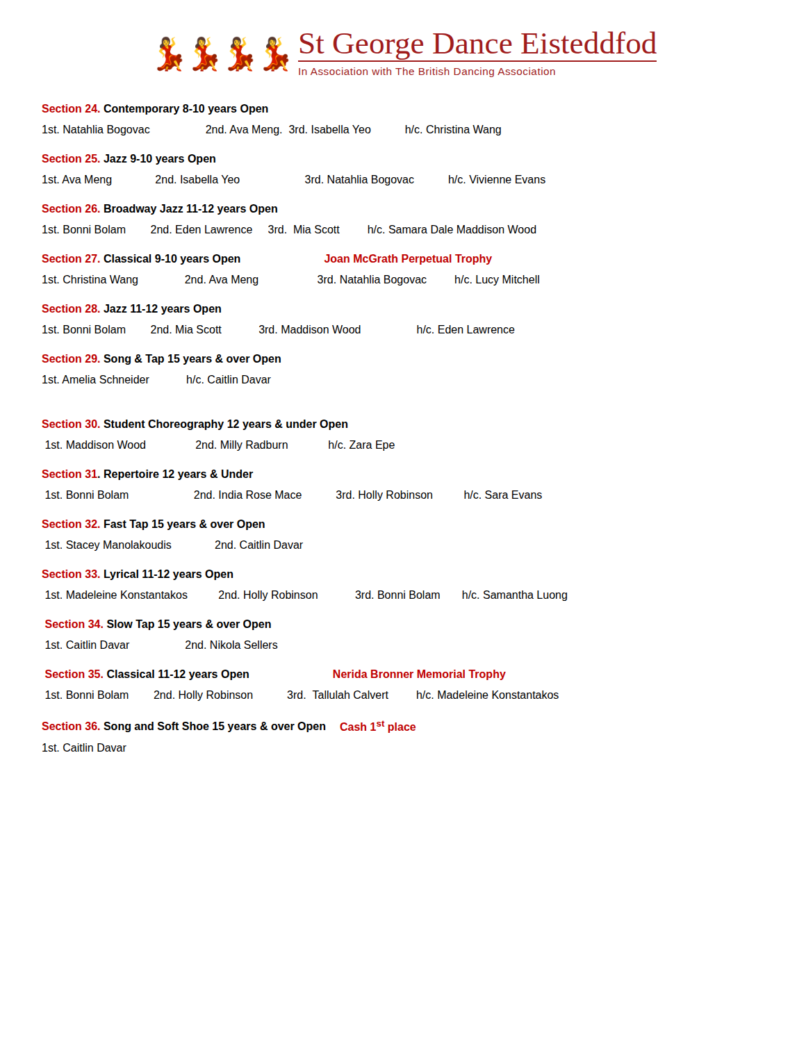💃💃💃💃
St George Dance Eisteddfod
In Association with The British Dancing Association
Section 24. Contemporary 8-10 years Open
1st. Natahlia Bogovac 2nd. Ava Meng. 3rd. Isabella Yeo h/c. Christina Wang
Section 25. Jazz 9-10 years Open
1st. Ava Meng 2nd. Isabella Yeo 3rd. Natahlia Bogovac h/c. Vivienne Evans
Section 26. Broadway Jazz 11-12 years Open
1st. Bonni Bolam 2nd. Eden Lawrence 3rd. Mia Scott h/c. Samara Dale Maddison Wood
Section 27. Classical 9-10 years OpenJoan McGrath Perpetual Trophy
1st. Christina Wang 2nd. Ava Meng 3rd. Natahlia Bogovac h/c. Lucy Mitchell
Section 28. Jazz 11-12 years Open
1st. Bonni Bolam 2nd. Mia Scott 3rd. Maddison Wood h/c. Eden Lawrence
Section 29. Song & Tap 15 years & over Open
1st. Amelia Schneider h/c. Caitlin Davar
Section 30. Student Choreography 12 years & under Open
1st. Maddison Wood 2nd. Milly Radburn h/c. Zara Epe
Section 31. Repertoire 12 years & Under
1st. Bonni Bolam 2nd. India Rose Mace 3rd. Holly Robinson h/c. Sara Evans
Section 32. Fast Tap 15 years & over Open
1st. Stacey Manolakoudis 2nd. Caitlin Davar
Section 33. Lyrical 11-12 years Open
1st. Madeleine Konstantakos 2nd. Holly Robinson 3rd. Bonni Bolam h/c. Samantha Luong
Section 34. Slow Tap 15 years & over Open
1st. Caitlin Davar 2nd. Nikola Sellers
Section 35. Classical 11-12 years OpenNerida Bronner Memorial Trophy
1st. Bonni Bolam 2nd. Holly Robinson 3rd. Tallulah Calvert h/c. Madeleine Konstantakos
Section 36. Song and Soft Shoe 15 years & over OpenCash 1st place
1st. Caitlin Davar